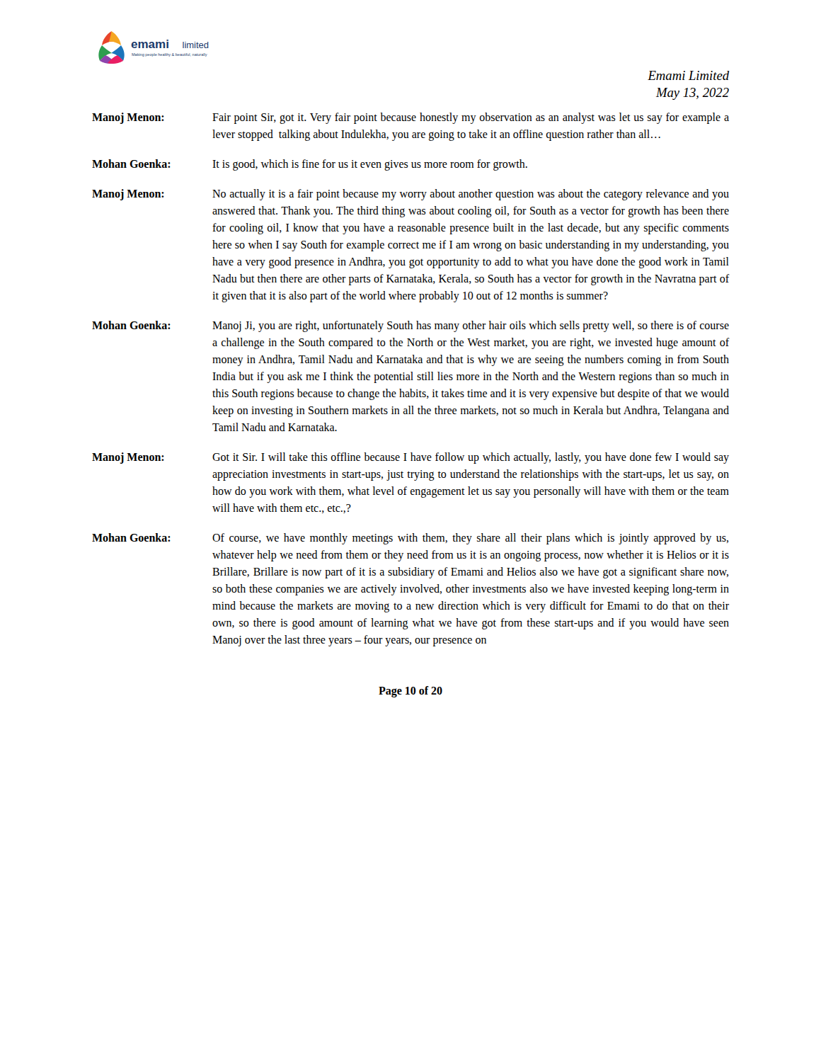emami limited Making people healthy & beautiful, naturally
Emami Limited
May 13, 2022
| Manoj Menon: | Fair point Sir, got it. Very fair point because honestly my observation as an analyst was let us say for example a lever stopped talking about Indulekha, you are going to take it an offline question rather than all… |
| Mohan Goenka: | It is good, which is fine for us it even gives us more room for growth. |
| Manoj Menon: | No actually it is a fair point because my worry about another question was about the category relevance and you answered that. Thank you. The third thing was about cooling oil, for South as a vector for growth has been there for cooling oil, I know that you have a reasonable presence built in the last decade, but any specific comments here so when I say South for example correct me if I am wrong on basic understanding in my understanding, you have a very good presence in Andhra, you got opportunity to add to what you have done the good work in Tamil Nadu but then there are other parts of Karnataka, Kerala, so South has a vector for growth in the Navratna part of it given that it is also part of the world where probably 10 out of 12 months is summer? |
| Mohan Goenka: | Manoj Ji, you are right, unfortunately South has many other hair oils which sells pretty well, so there is of course a challenge in the South compared to the North or the West market, you are right, we invested huge amount of money in Andhra, Tamil Nadu and Karnataka and that is why we are seeing the numbers coming in from South India but if you ask me I think the potential still lies more in the North and the Western regions than so much in this South regions because to change the habits, it takes time and it is very expensive but despite of that we would keep on investing in Southern markets in all the three markets, not so much in Kerala but Andhra, Telangana and Tamil Nadu and Karnataka. |
| Manoj Menon: | Got it Sir. I will take this offline because I have follow up which actually, lastly, you have done few I would say appreciation investments in start-ups, just trying to understand the relationships with the start-ups, let us say, on how do you work with them, what level of engagement let us say you personally will have with them or the team will have with them etc., etc.,? |
| Mohan Goenka: | Of course, we have monthly meetings with them, they share all their plans which is jointly approved by us, whatever help we need from them or they need from us it is an ongoing process, now whether it is Helios or it is Brillare, Brillare is now part of it is a subsidiary of Emami and Helios also we have got a significant share now, so both these companies we are actively involved, other investments also we have invested keeping long-term in mind because the markets are moving to a new direction which is very difficult for Emami to do that on their own, so there is good amount of learning what we have got from these start-ups and if you would have seen Manoj over the last three years – four years, our presence on |
Page 10 of 20